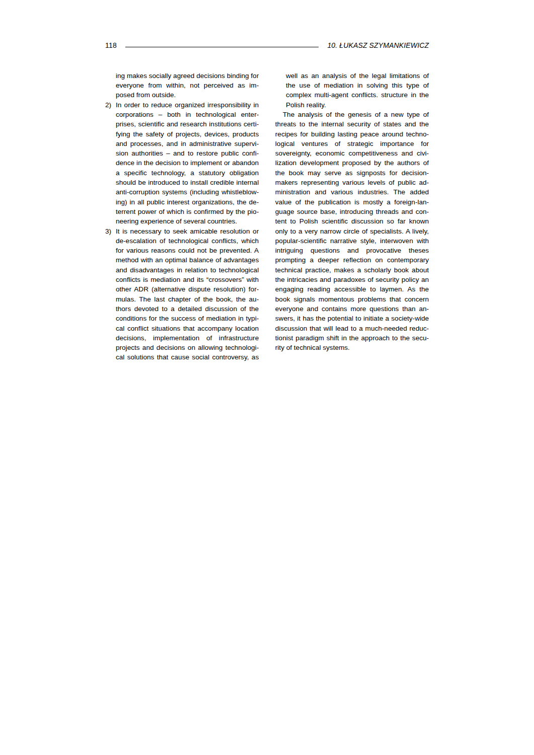118 10. ŁUKASZ SZYMANKIEWICZ
ing makes socially agreed decisions binding for everyone from within, not perceived as imposed from outside.
2) In order to reduce organized irresponsibility in corporations – both in technological enterprises, scientific and research institutions certifying the safety of projects, devices, products and processes, and in administrative supervision authorities – and to restore public confidence in the decision to implement or abandon a specific technology, a statutory obligation should be introduced to install credible internal anti-corruption systems (including whistleblowing) in all public interest organizations, the deterrent power of which is confirmed by the pioneering experience of several countries.
3) It is necessary to seek amicable resolution or de-escalation of technological conflicts, which for various reasons could not be prevented. A method with an optimal balance of advantages and disadvantages in relation to technological conflicts is mediation and its “crossovers” with other ADR (alternative dispute resolution) formulas. The last chapter of the book, the authors devoted to a detailed discussion of the conditions for the success of mediation in typical conflict situations that accompany location decisions, implementation of infrastructure projects and decisions on allowing technological solutions that cause social controversy, as well as an analysis of the legal limitations of the use of mediation in solving this type of complex multi-agent conflicts. structure in the Polish reality.
The analysis of the genesis of a new type of threats to the internal security of states and the recipes for building lasting peace around technological ventures of strategic importance for sovereignty, economic competitiveness and civilization development proposed by the authors of the book may serve as signposts for decision-makers representing various levels of public administration and various industries. The added value of the publication is mostly a foreign-language source base, introducing threads and content to Polish scientific discussion so far known only to a very narrow circle of specialists. A lively, popular-scientific narrative style, interwoven with intriguing questions and provocative theses prompting a deeper reflection on contemporary technical practice, makes a scholarly book about the intricacies and paradoxes of security policy an engaging reading accessible to laymen. As the book signals momentous problems that concern everyone and contains more questions than answers, it has the potential to initiate a society-wide discussion that will lead to a much-needed reductionist paradigm shift in the approach to the security of technical systems.